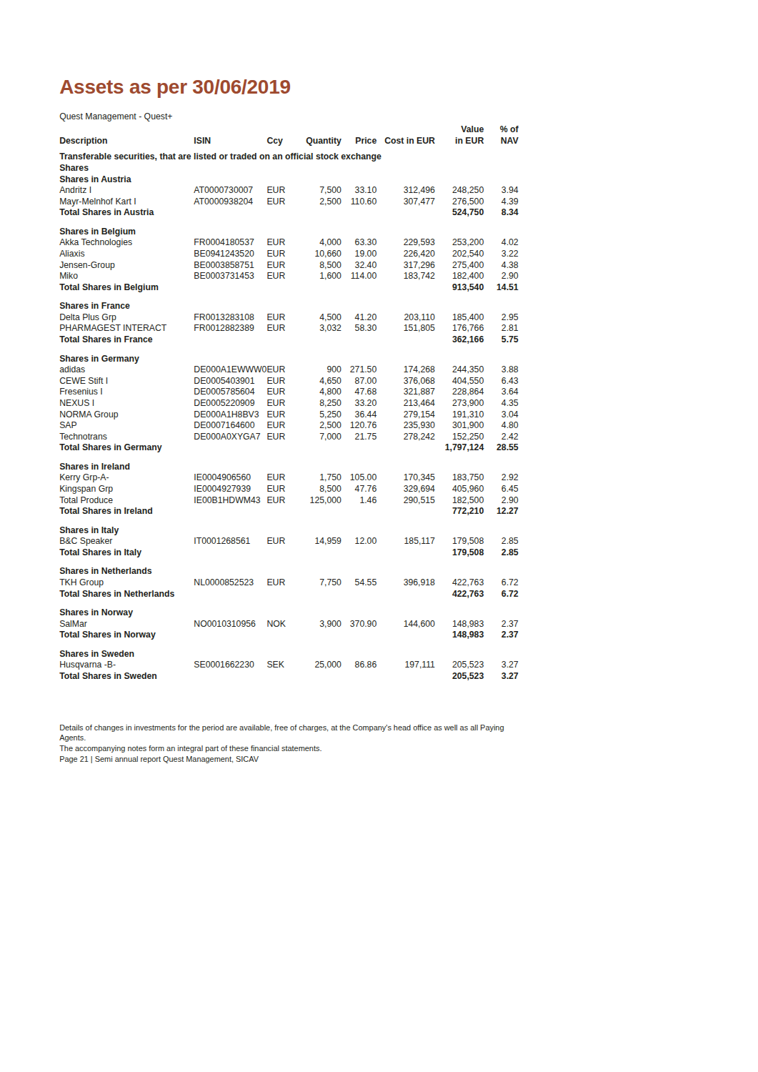Assets as per 30/06/2019
Quest Management - Quest+
| | | | | | | Value | % of |
| Description | ISIN | Ccy | Quantity | Price | Cost in EUR | in EUR | NAV |
| Transferable securities, that are listed or traded on an official stock exchange |
| Shares |
| Shares in Austria |
| Andritz I | AT0000730007 | EUR | 7,500 | 33.10 | 312,496 | 248,250 | 3.94 |
| Mayr-Melnhof Kart I | AT0000938204 | EUR | 2,500 | 110.60 | 307,477 | 276,500 | 4.39 |
| Total Shares in Austria | | | | | | 524,750 | 8.34 |
| Shares in Belgium |
| Akka Technologies | FR0004180537 | EUR | 4,000 | 63.30 | 229,593 | 253,200 | 4.02 |
| Aliaxis | BE0941243520 | EUR | 10,660 | 19.00 | 226,420 | 202,540 | 3.22 |
| Jensen-Group | BE0003858751 | EUR | 8,500 | 32.40 | 317,296 | 275,400 | 4.38 |
| Miko | BE0003731453 | EUR | 1,600 | 114.00 | 183,742 | 182,400 | 2.90 |
| Total Shares in Belgium | | | | | | 913,540 | 14.51 |
| Shares in France |
| Delta Plus Grp | FR0013283108 | EUR | 4,500 | 41.20 | 203,110 | 185,400 | 2.95 |
| PHARMAGEST INTERACT | FR0012882389 | EUR | 3,032 | 58.30 | 151,805 | 176,766 | 2.81 |
| Total Shares in France | | | | | | 362,166 | 5.75 |
| Shares in Germany |
| adidas | DE000A1EWWW0 | EUR | 900 | 271.50 | 174,268 | 244,350 | 3.88 |
| CEWE Stift I | DE0005403901 | EUR | 4,650 | 87.00 | 376,068 | 404,550 | 6.43 |
| Fresenius I | DE0005785604 | EUR | 4,800 | 47.68 | 321,887 | 228,864 | 3.64 |
| NEXUS I | DE0005220909 | EUR | 8,250 | 33.20 | 213,464 | 273,900 | 4.35 |
| NORMA Group | DE000A1H8BV3 | EUR | 5,250 | 36.44 | 279,154 | 191,310 | 3.04 |
| SAP | DE0007164600 | EUR | 2,500 | 120.76 | 235,930 | 301,900 | 4.80 |
| Technotrans | DE000A0XYGA7 | EUR | 7,000 | 21.75 | 278,242 | 152,250 | 2.42 |
| Total Shares in Germany | | | | | | 1,797,124 | 28.55 |
| Shares in Ireland |
| Kerry Grp-A- | IE0004906560 | EUR | 1,750 | 105.00 | 170,345 | 183,750 | 2.92 |
| Kingspan Grp | IE0004927939 | EUR | 8,500 | 47.76 | 329,694 | 405,960 | 6.45 |
| Total Produce | IE00B1HDWM43 | EUR | 125,000 | 1.46 | 290,515 | 182,500 | 2.90 |
| Total Shares in Ireland | | | | | | 772,210 | 12.27 |
| Shares in Italy |
| B&C Speaker | IT0001268561 | EUR | 14,959 | 12.00 | 185,117 | 179,508 | 2.85 |
| Total Shares in Italy | | | | | | 179,508 | 2.85 |
| Shares in Netherlands |
| TKH Group | NL0000852523 | EUR | 7,750 | 54.55 | 396,918 | 422,763 | 6.72 |
| Total Shares in Netherlands | | | | | | 422,763 | 6.72 |
| Shares in Norway |
| SalMar | NO0010310956 | NOK | 3,900 | 370.90 | 144,600 | 148,983 | 2.37 |
| Total Shares in Norway | | | | | | 148,983 | 2.37 |
| Shares in Sweden |
| Husqvarna -B- | SE0001662230 | SEK | 25,000 | 86.86 | 197,111 | 205,523 | 3.27 |
| Total Shares in Sweden | | | | | | 205,523 | 3.27 |
Details of changes in investments for the period are available, free of charges, at the Company's head office as well as all Paying Agents.
The accompanying notes form an integral part of these financial statements.
Page 21 | Semi annual report Quest Management, SICAV